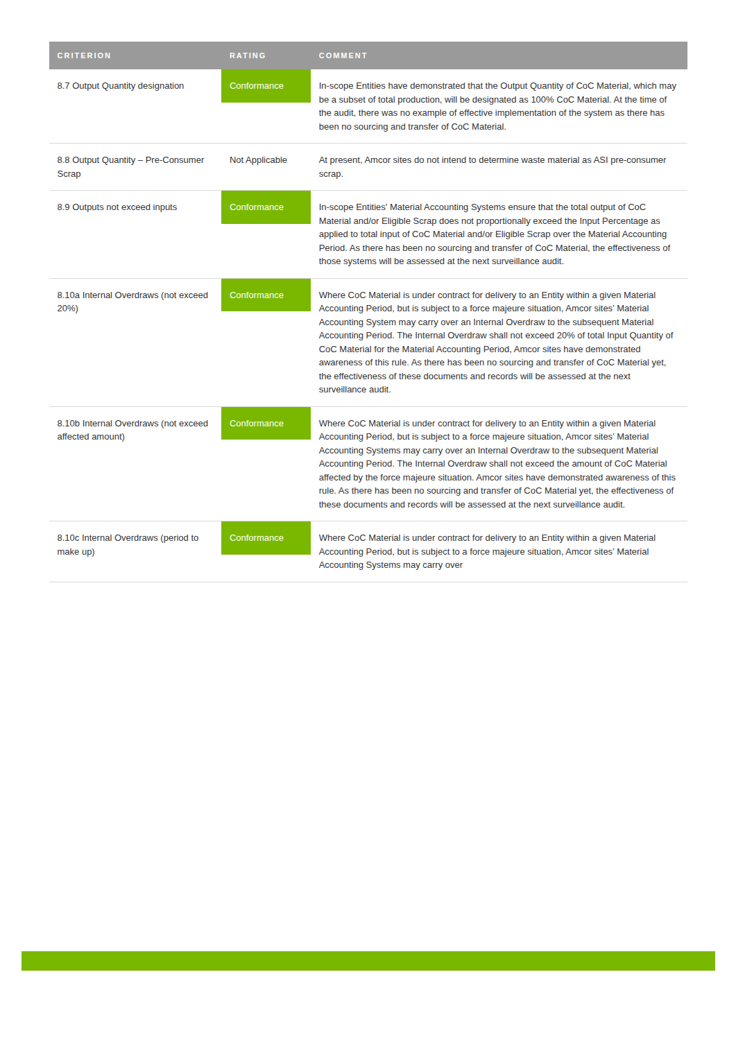| Criterion | Rating | Comment |
| --- | --- | --- |
| 8.7 Output Quantity designation | Conformance | In-scope Entities have demonstrated that the Output Quantity of CoC Material, which may be a subset of total production, will be designated as 100% CoC Material. At the time of the audit, there was no example of effective implementation of the system as there has been no sourcing and transfer of CoC Material. |
| 8.8 Output Quantity – Pre-Consumer Scrap | Not Applicable | At present, Amcor sites do not intend to determine waste material as ASI pre-consumer scrap. |
| 8.9 Outputs not exceed inputs | Conformance | In-scope Entities' Material Accounting Systems ensure that the total output of CoC Material and/or Eligible Scrap does not proportionally exceed the Input Percentage as applied to total input of CoC Material and/or Eligible Scrap over the Material Accounting Period. As there has been no sourcing and transfer of CoC Material, the effectiveness of those systems will be assessed at the next surveillance audit. |
| 8.10a Internal Overdraws (not exceed 20%) | Conformance | Where CoC Material is under contract for delivery to an Entity within a given Material Accounting Period, but is subject to a force majeure situation, Amcor sites’ Material Accounting System may carry over an Internal Overdraw to the subsequent Material Accounting Period. The Internal Overdraw shall not exceed 20% of total Input Quantity of CoC Material for the Material Accounting Period, Amcor sites have demonstrated awareness of this rule. As there has been no sourcing and transfer of CoC Material yet, the effectiveness of these documents and records will be assessed at the next surveillance audit. |
| 8.10b Internal Overdraws (not exceed affected amount) | Conformance | Where CoC Material is under contract for delivery to an Entity within a given Material Accounting Period, but is subject to a force majeure situation, Amcor sites’ Material Accounting Systems may carry over an Internal Overdraw to the subsequent Material Accounting Period. The Internal Overdraw shall not exceed the amount of CoC Material affected by the force majeure situation. Amcor sites have demonstrated awareness of this rule. As there has been no sourcing and transfer of CoC Material yet, the effectiveness of these documents and records will be assessed at the next surveillance audit. |
| 8.10c Internal Overdraws (period to make up) | Conformance | Where CoC Material is under contract for delivery to an Entity within a given Material Accounting Period, but is subject to a force majeure situation, Amcor sites’ Material Accounting Systems may carry over |